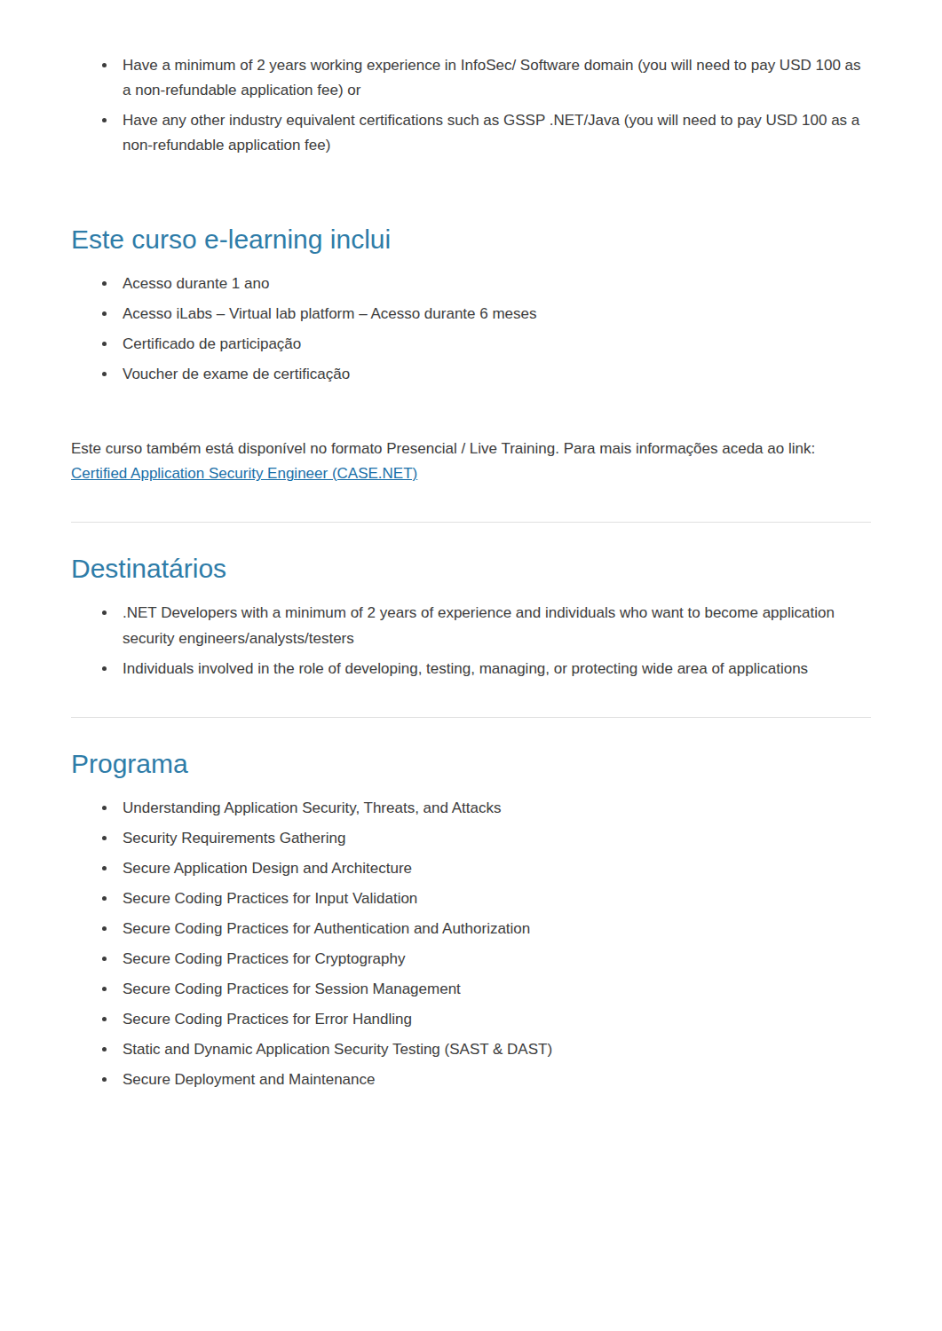Have a minimum of 2 years working experience in InfoSec/ Software domain (you will need to pay USD 100 as a non-refundable application fee) or
Have any other industry equivalent certifications such as GSSP .NET/Java (you will need to pay USD 100 as a non-refundable application fee)
Este curso e-learning inclui
Acesso durante 1 ano
Acesso iLabs – Virtual lab platform – Acesso durante 6 meses
Certificado de participação
Voucher de exame de certificação
Este curso também está disponível no formato Presencial / Live Training. Para mais informações aceda ao link:
Certified Application Security Engineer (CASE.NET)
Destinatários
.NET Developers with a minimum of 2 years of experience and individuals who want to become application security engineers/analysts/testers
Individuals involved in the role of developing, testing, managing, or protecting wide area of applications
Programa
Understanding Application Security, Threats, and Attacks
Security Requirements Gathering
Secure Application Design and Architecture
Secure Coding Practices for Input Validation
Secure Coding Practices for Authentication and Authorization
Secure Coding Practices for Cryptography
Secure Coding Practices for Session Management
Secure Coding Practices for Error Handling
Static and Dynamic Application Security Testing (SAST & DAST)
Secure Deployment and Maintenance